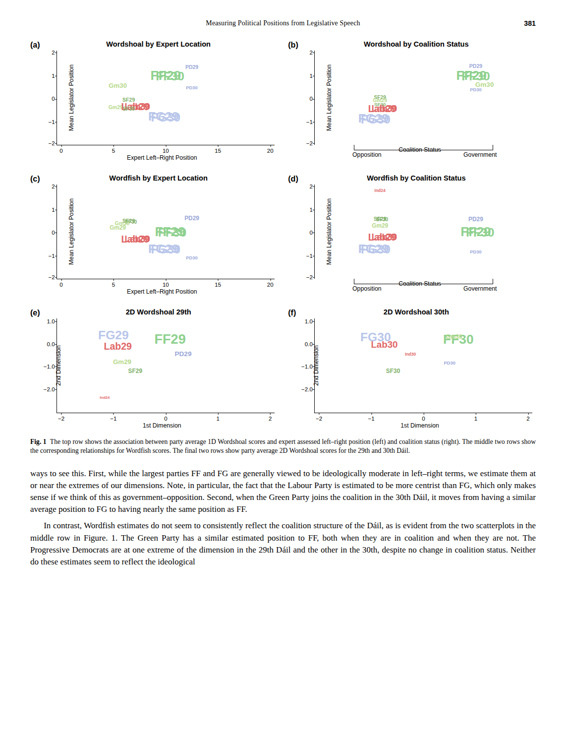Measuring Political Positions from Legislative Speech 381
(a)
Wordshoal by Expert Location
Mean Legislator Position 2 1 0 −1 −2 0 5 10 15 20 PD29 FF29 FF30 Gm30 PD30 SF29 Gm29 Lab29 Lab30 SF30 FG29 FG30
Expert Left–Right Position
(b)
Wordshoal by Coalition Status
Mean Legislator Position 2 1 0 −1 −2 Opposition Government PD29 FF29 FF30 Gm30 PD30 SF29 Gm29 SF30 Lab29 Lab30 FG29 FG30
Coalition Status
(c)
Wordfish by Expert Location
Mean Legislator Position 2 1 0 −1 −2 0 5 10 15 20 PD29 SF29 SF30 Gm30 Gm29 FF29 FF30 Lab29 Lab30 FG29 FG30 PD30
Expert Left–Right Position
(d)
Wordfish by Coalition Status
Mean Legislator Position 2 1 0 −1 −2 Opposition Government Ind24 SF29 SF30 PD29 Gm29 FF29 FF30 Lab29 Lab30 FG29 FG30 PD30
Coalition Status
(e)
2D Wordshoal 29th
2nd Dimension 1.0 0.0 −1.0 −2.0 −2 −1 0 1 2 FG29 FF29 Lab29 PD29 Gm29 SF29 Ind24
1st Dimension
(f)
2D Wordshoal 30th
2nd Dimension 1.0 0.0 −1.0 −2.0 −2 −1 0 1 2 FG30 FF30 Gm30 Lab30 Ind30 PD30 SF30
1st Dimension
Fig. 1 The top row shows the association between party average 1D Wordshoal scores and expert assessed left–right position (left) and coalition status (right). The middle two rows show the corresponding relationships for Wordfish scores. The final two rows show party average 2D Wordshoal scores for the 29th and 30th Dáil.
ways to see this. First, while the largest parties FF and FG are generally viewed to be ideologically moderate in left–right terms, we estimate them at or near the extremes of our dimensions. Note, in particular, the fact that the Labour Party is estimated to be more centrist than FG, which only makes sense if we think of this as government–opposition. Second, when the Green Party joins the coalition in the 30th Dáil, it moves from having a similar average position to FG to having nearly the same position as FF.
In contrast, Wordfish estimates do not seem to consistently reflect the coalition structure of the Dáil, as is evident from the two scatterplots in the middle row in Figure. 1. The Green Party has a similar estimated position to FF, both when they are in coalition and when they are not. The Progressive Democrats are at one extreme of the dimension in the 29th Dáil and the other in the 30th, despite no change in coalition status. Neither do these estimates seem to reflect the ideological